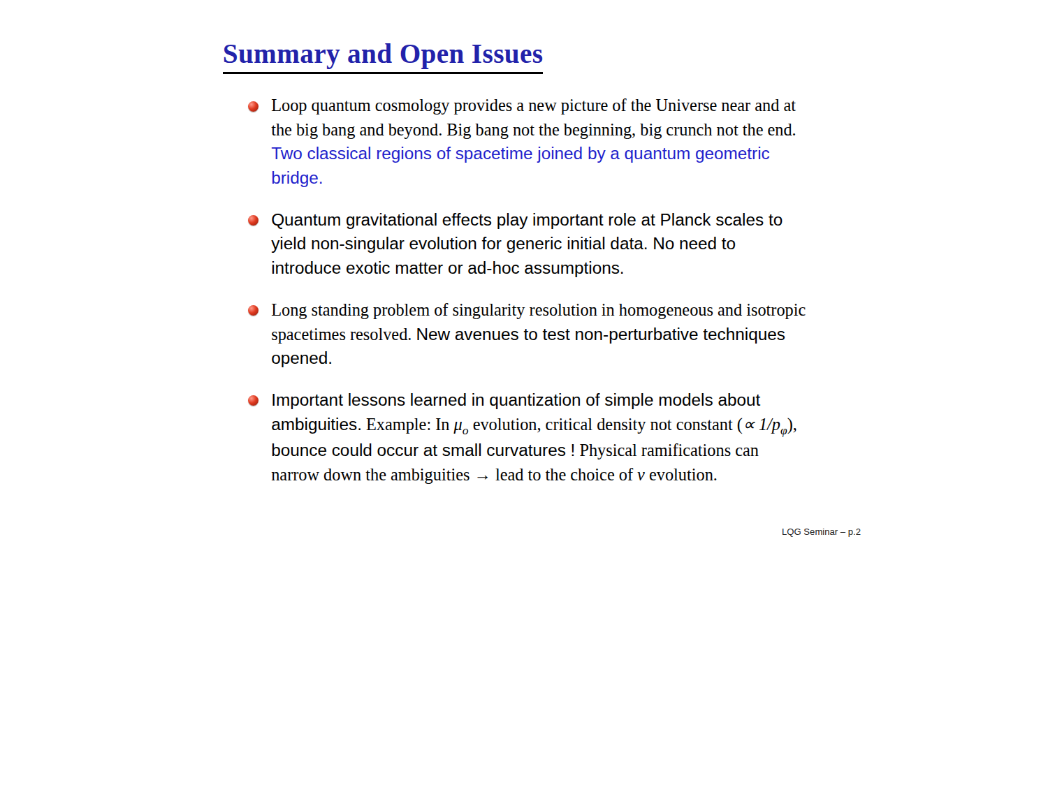Summary and Open Issues
Loop quantum cosmology provides a new picture of the Universe near and at the big bang and beyond. Big bang not the beginning, big crunch not the end. Two classical regions of spacetime joined by a quantum geometric bridge.
Quantum gravitational effects play important role at Planck scales to yield non-singular evolution for generic initial data. No need to introduce exotic matter or ad-hoc assumptions.
Long standing problem of singularity resolution in homogeneous and isotropic spacetimes resolved. New avenues to test non-perturbative techniques opened.
Important lessons learned in quantization of simple models about ambiguities. Example: In μo evolution, critical density not constant (∝ 1/pφ), bounce could occur at small curvatures ! Physical ramifications can narrow down the ambiguities → lead to the choice of v evolution.
LQG Seminar – p.2